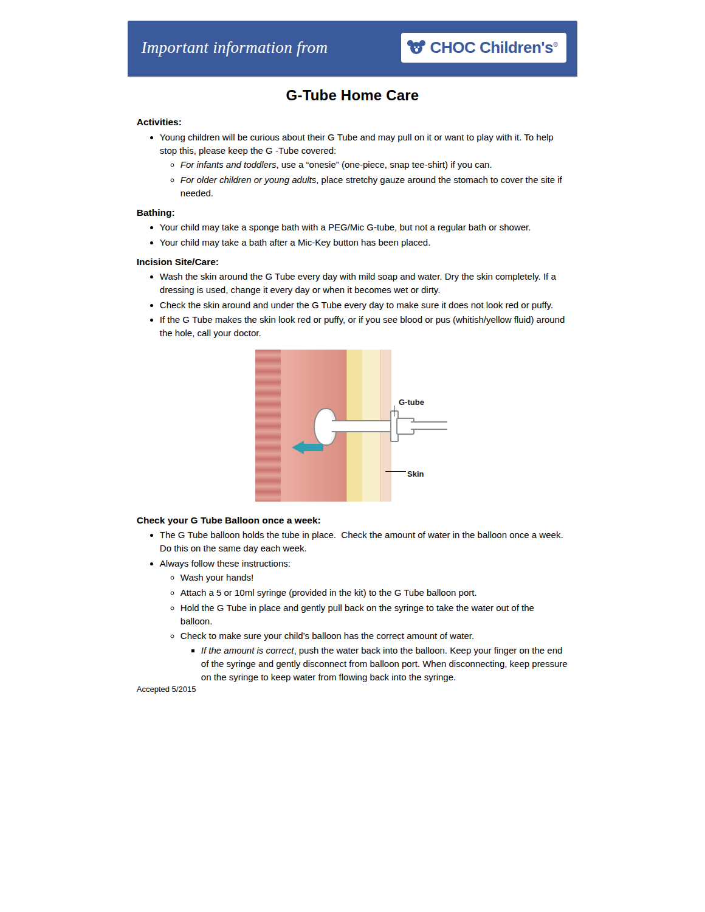Important information from
CHOC Children's®
G-Tube Home Care
Activities:
Young children will be curious about their G Tube and may pull on it or want to play with it. To help stop this, please keep the G -Tube covered:
For infants and toddlers, use a “onesie” (one-piece, snap tee-shirt) if you can.
For older children or young adults, place stretchy gauze around the stomach to cover the site if needed.
Bathing:
Your child may take a sponge bath with a PEG/Mic G-tube, but not a regular bath or shower.
Your child may take a bath after a Mic-Key button has been placed.
Incision Site/Care:
Wash the skin around the G Tube every day with mild soap and water. Dry the skin completely. If a dressing is used, change it every day or when it becomes wet or dirty.
Check the skin around and under the G Tube every day to make sure it does not look red or puffy.
If the G Tube makes the skin look red or puffy, or if you see blood or pus (whitish/yellow fluid) around the hole, call your doctor.
G-tube Skin
Check your G Tube Balloon once a week:
The G Tube balloon holds the tube in place. Check the amount of water in the balloon once a week. Do this on the same day each week.
Always follow these instructions:
Wash your hands!
Attach a 5 or 10ml syringe (provided in the kit) to the G Tube balloon port.
Hold the G Tube in place and gently pull back on the syringe to take the water out of the balloon.
Check to make sure your child’s balloon has the correct amount of water.
If the amount is correct, push the water back into the balloon. Keep your finger on the end of the syringe and gently disconnect from balloon port. When disconnecting, keep pressure on the syringe to keep water from flowing back into the syringe.
Accepted 5/2015